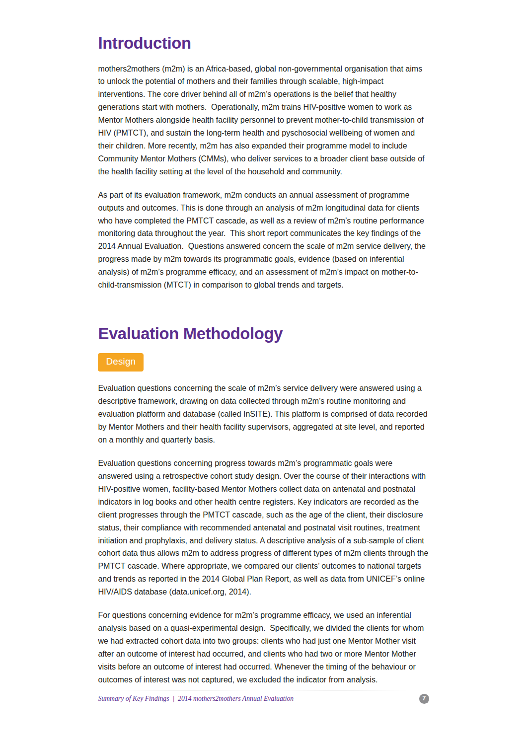Introduction
mothers2mothers (m2m) is an Africa-based, global non-governmental organisation that aims to unlock the potential of mothers and their families through scalable, high-impact interventions. The core driver behind all of m2m’s operations is the belief that healthy generations start with mothers. Operationally, m2m trains HIV-positive women to work as Mentor Mothers alongside health facility personnel to prevent mother-to-child transmission of HIV (PMTCT), and sustain the long-term health and pyschosocial wellbeing of women and their children. More recently, m2m has also expanded their programme model to include Community Mentor Mothers (CMMs), who deliver services to a broader client base outside of the health facility setting at the level of the household and community.
As part of its evaluation framework, m2m conducts an annual assessment of programme outputs and outcomes. This is done through an analysis of m2m longitudinal data for clients who have completed the PMTCT cascade, as well as a review of m2m’s routine performance monitoring data throughout the year. This short report communicates the key findings of the 2014 Annual Evaluation. Questions answered concern the scale of m2m service delivery, the progress made by m2m towards its programmatic goals, evidence (based on inferential analysis) of m2m’s programme efficacy, and an assessment of m2m’s impact on mother-to-child-transmission (MTCT) in comparison to global trends and targets.
Evaluation Methodology
Design
Evaluation questions concerning the scale of m2m’s service delivery were answered using a descriptive framework, drawing on data collected through m2m’s routine monitoring and evaluation platform and database (called InSITE). This platform is comprised of data recorded by Mentor Mothers and their health facility supervisors, aggregated at site level, and reported on a monthly and quarterly basis.
Evaluation questions concerning progress towards m2m’s programmatic goals were answered using a retrospective cohort study design. Over the course of their interactions with HIV-positive women, facility-based Mentor Mothers collect data on antenatal and postnatal indicators in log books and other health centre registers. Key indicators are recorded as the client progresses through the PMTCT cascade, such as the age of the client, their disclosure status, their compliance with recommended antenatal and postnatal visit routines, treatment initiation and prophylaxis, and delivery status. A descriptive analysis of a sub-sample of client cohort data thus allows m2m to address progress of different types of m2m clients through the PMTCT cascade. Where appropriate, we compared our clients’ outcomes to national targets and trends as reported in the 2014 Global Plan Report, as well as data from UNICEF’s online HIV/AIDS database (data.unicef.org, 2014).
For questions concerning evidence for m2m’s programme efficacy, we used an inferential analysis based on a quasi-experimental design. Specifically, we divided the clients for whom we had extracted cohort data into two groups: clients who had just one Mentor Mother visit after an outcome of interest had occurred, and clients who had two or more Mentor Mother visits before an outcome of interest had occurred. Whenever the timing of the behaviour or outcomes of interest was not captured, we excluded the indicator from analysis.
Summary of Key Findings | 2014 mothers2mothers Annual Evaluation 7